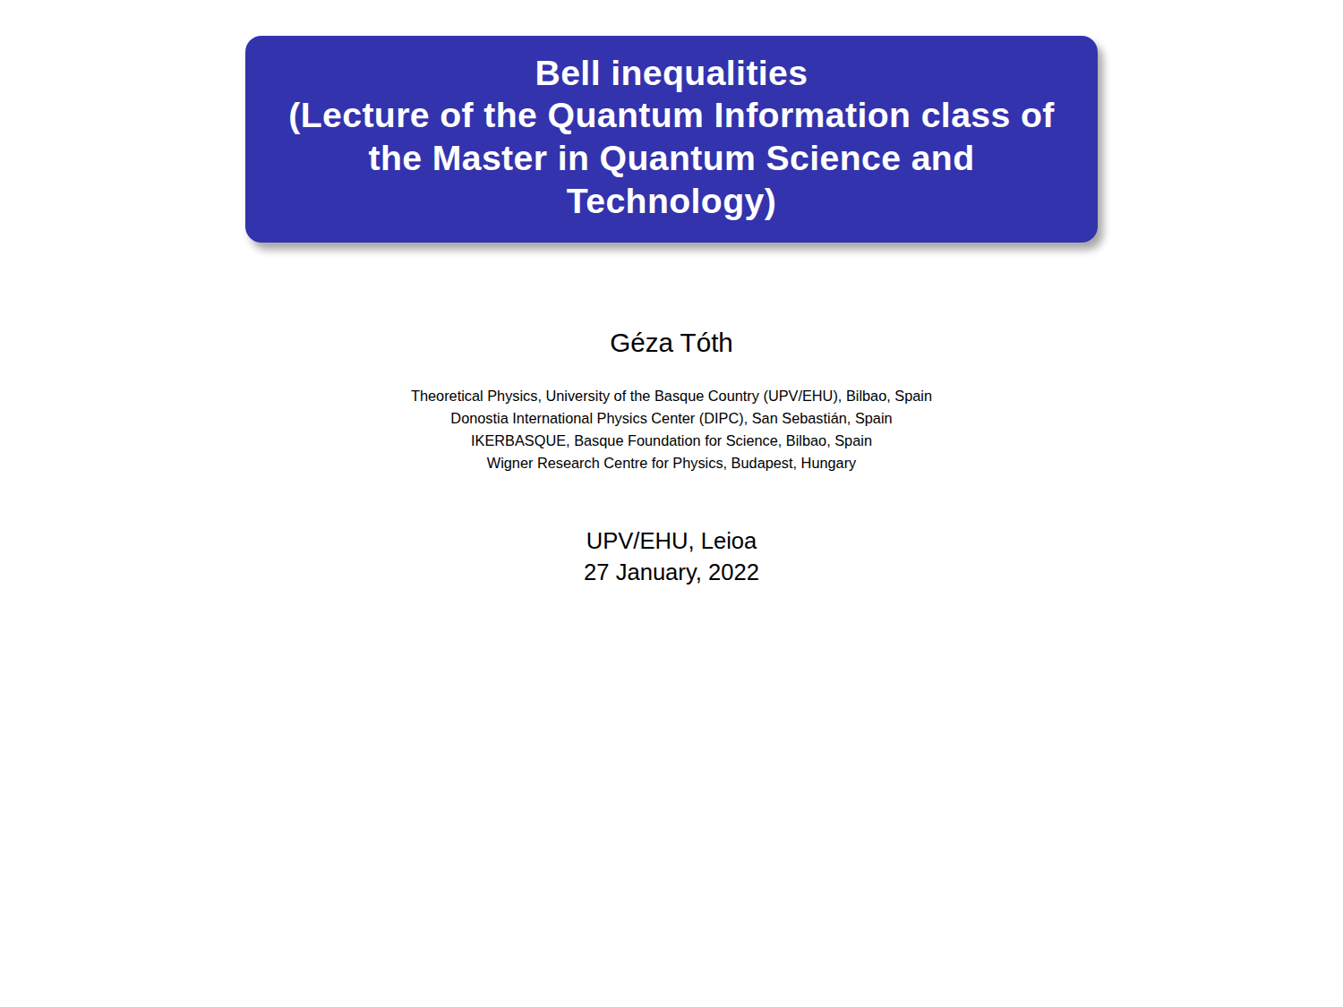Bell inequalities
(Lecture of the Quantum Information class of the Master in Quantum Science and Technology)
Géza Tóth
Theoretical Physics, University of the Basque Country (UPV/EHU), Bilbao, Spain
Donostia International Physics Center (DIPC), San Sebastián, Spain
IKERBASQUE, Basque Foundation for Science, Bilbao, Spain
Wigner Research Centre for Physics, Budapest, Hungary
UPV/EHU, Leioa
27 January, 2022